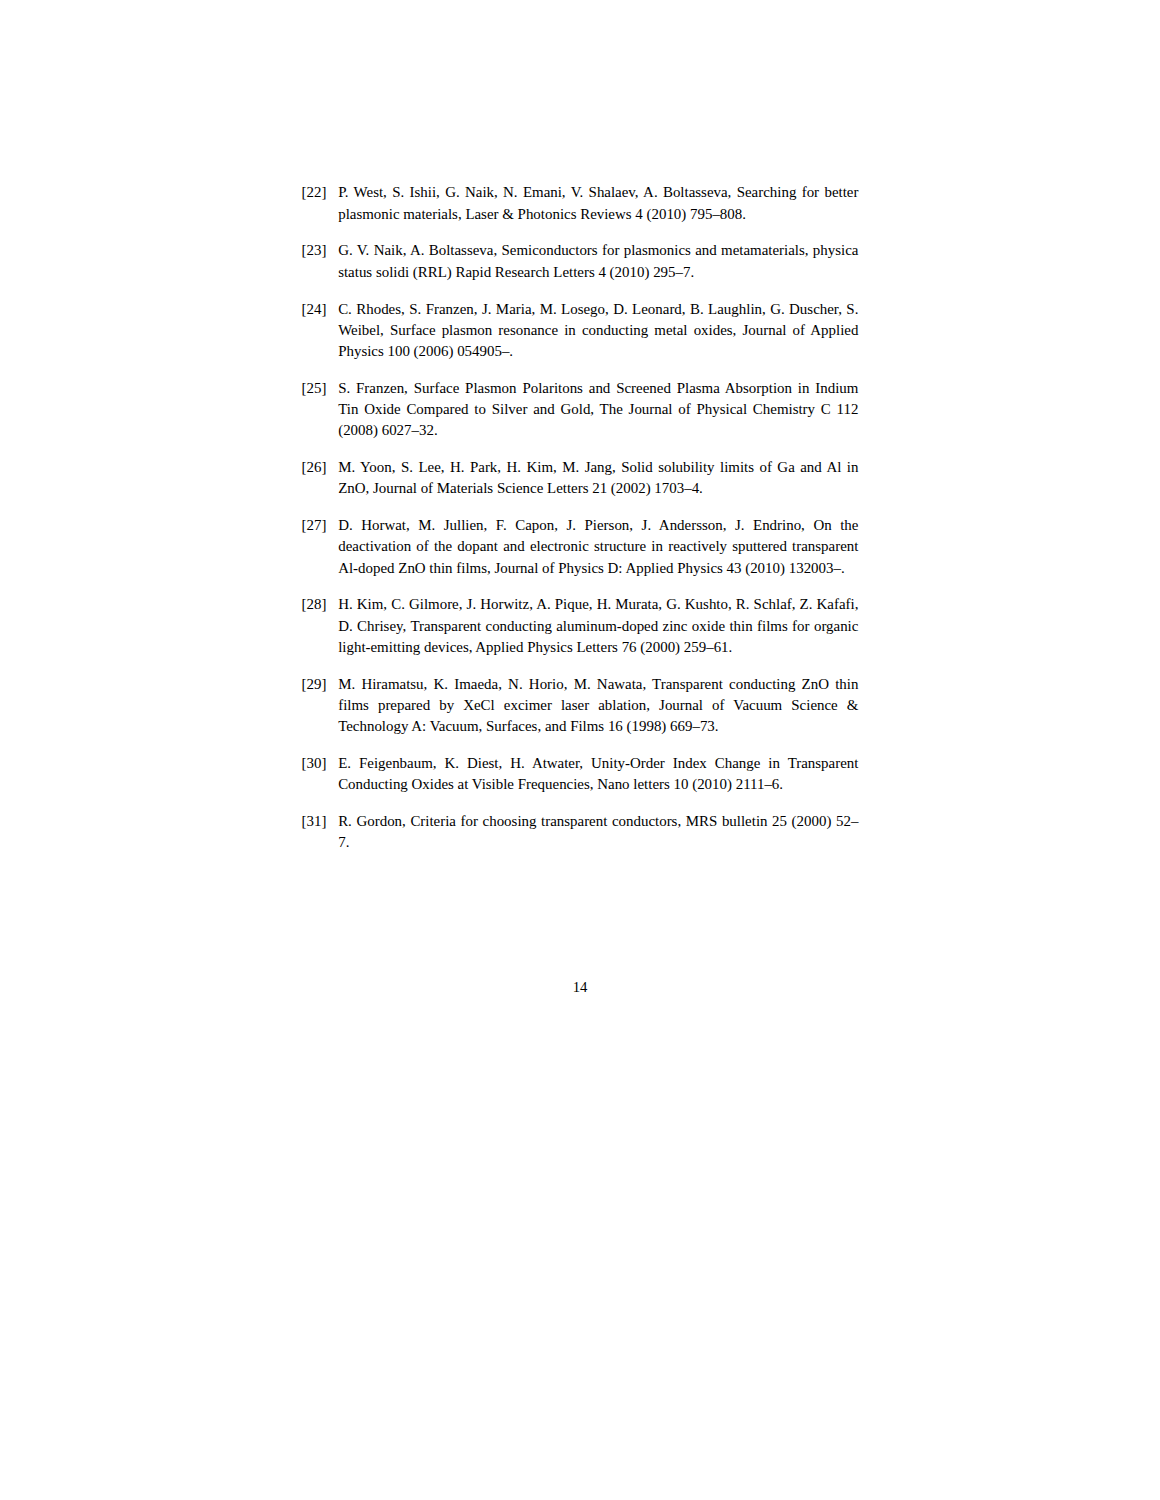[22] P. West, S. Ishii, G. Naik, N. Emani, V. Shalaev, A. Boltasseva, Searching for better plasmonic materials, Laser & Photonics Reviews 4 (2010) 795–808.
[23] G. V. Naik, A. Boltasseva, Semiconductors for plasmonics and metamaterials, physica status solidi (RRL) Rapid Research Letters 4 (2010) 295–7.
[24] C. Rhodes, S. Franzen, J. Maria, M. Losego, D. Leonard, B. Laughlin, G. Duscher, S. Weibel, Surface plasmon resonance in conducting metal oxides, Journal of Applied Physics 100 (2006) 054905–.
[25] S. Franzen, Surface Plasmon Polaritons and Screened Plasma Absorption in Indium Tin Oxide Compared to Silver and Gold, The Journal of Physical Chemistry C 112 (2008) 6027–32.
[26] M. Yoon, S. Lee, H. Park, H. Kim, M. Jang, Solid solubility limits of Ga and Al in ZnO, Journal of Materials Science Letters 21 (2002) 1703–4.
[27] D. Horwat, M. Jullien, F. Capon, J. Pierson, J. Andersson, J. Endrino, On the deactivation of the dopant and electronic structure in reactively sputtered transparent Al-doped ZnO thin films, Journal of Physics D: Applied Physics 43 (2010) 132003–.
[28] H. Kim, C. Gilmore, J. Horwitz, A. Pique, H. Murata, G. Kushto, R. Schlaf, Z. Kafafi, D. Chrisey, Transparent conducting aluminum-doped zinc oxide thin films for organic light-emitting devices, Applied Physics Letters 76 (2000) 259–61.
[29] M. Hiramatsu, K. Imaeda, N. Horio, M. Nawata, Transparent conducting ZnO thin films prepared by XeCl excimer laser ablation, Journal of Vacuum Science & Technology A: Vacuum, Surfaces, and Films 16 (1998) 669–73.
[30] E. Feigenbaum, K. Diest, H. Atwater, Unity-Order Index Change in Transparent Conducting Oxides at Visible Frequencies, Nano letters 10 (2010) 2111–6.
[31] R. Gordon, Criteria for choosing transparent conductors, MRS bulletin 25 (2000) 52–7.
14